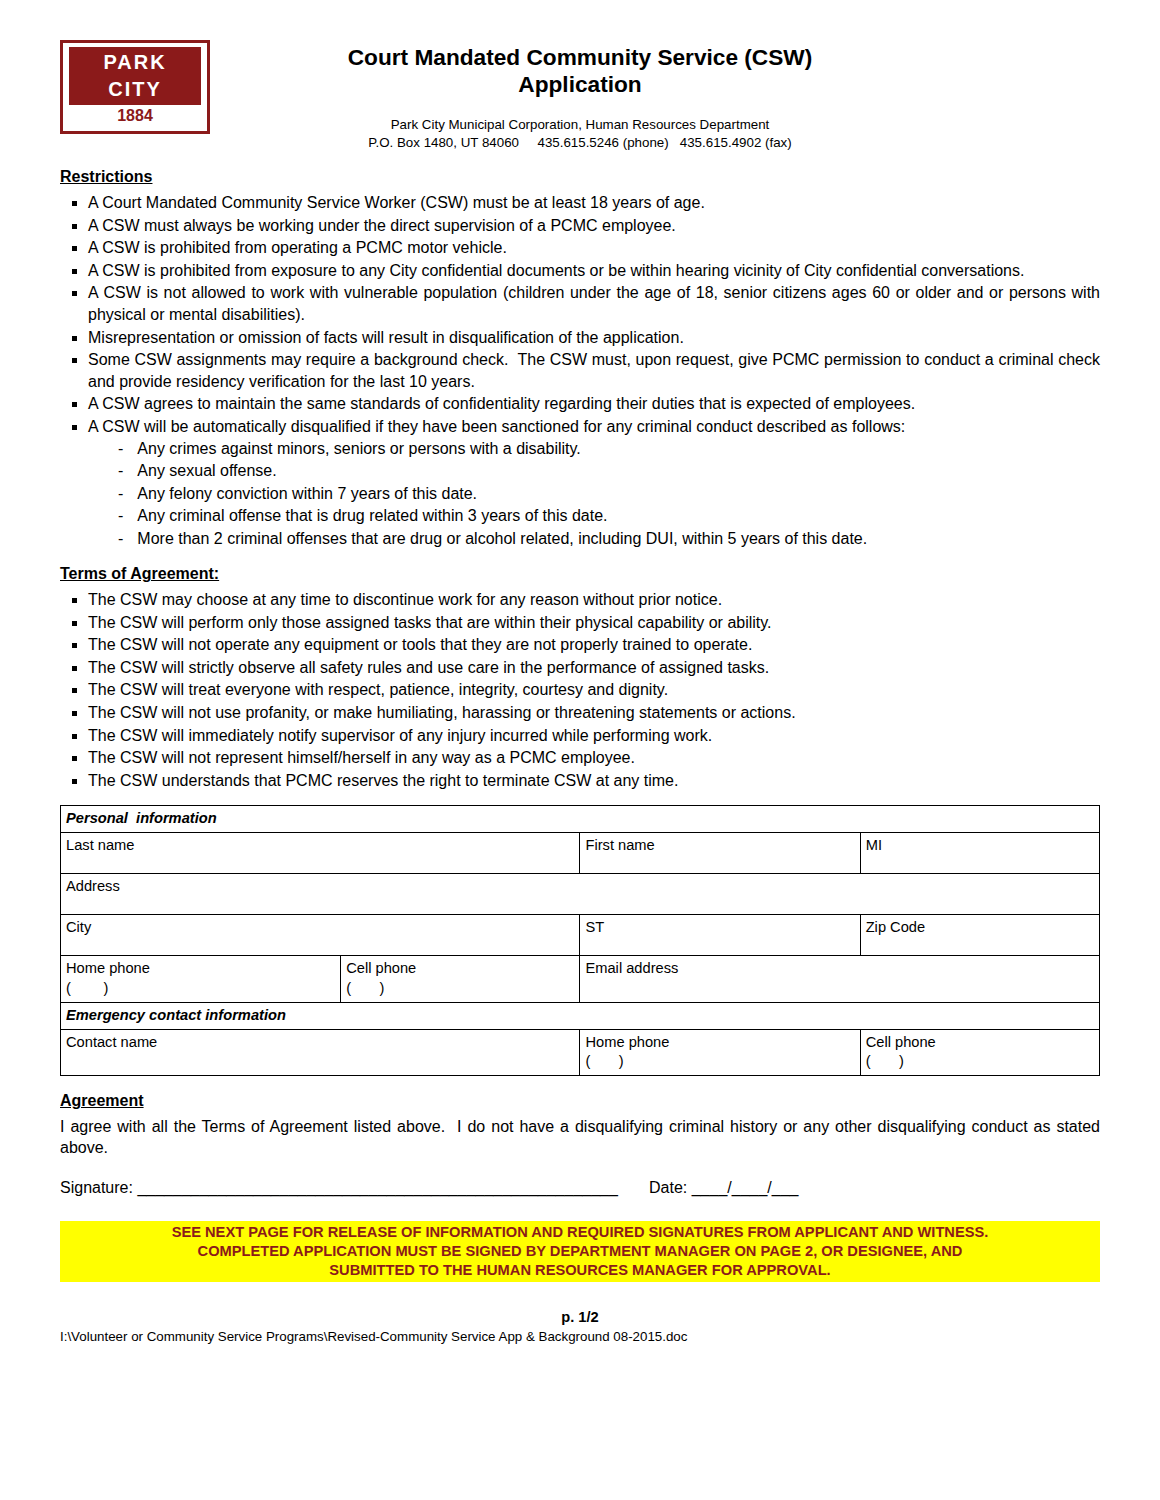PARK CITY 1884
Court Mandated Community Service (CSW)
Application
Park City Municipal Corporation, Human Resources Department
P.O. Box 1480, UT 84060 435.615.5246 (phone) 435.615.4902 (fax)
Restrictions
A Court Mandated Community Service Worker (CSW) must be at least 18 years of age.
A CSW must always be working under the direct supervision of a PCMC employee.
A CSW is prohibited from operating a PCMC motor vehicle.
A CSW is prohibited from exposure to any City confidential documents or be within hearing vicinity of City confidential conversations.
A CSW is not allowed to work with vulnerable population (children under the age of 18, senior citizens ages 60 or older and or persons with physical or mental disabilities).
Misrepresentation or omission of facts will result in disqualification of the application.
Some CSW assignments may require a background check. The CSW must, upon request, give PCMC permission to conduct a criminal check and provide residency verification for the last 10 years.
A CSW agrees to maintain the same standards of confidentiality regarding their duties that is expected of employees.
A CSW will be automatically disqualified if they have been sanctioned for any criminal conduct described as follows:
Any crimes against minors, seniors or persons with a disability.
Any sexual offense.
Any felony conviction within 7 years of this date.
Any criminal offense that is drug related within 3 years of this date.
More than 2 criminal offenses that are drug or alcohol related, including DUI, within 5 years of this date.
Terms of Agreement:
The CSW may choose at any time to discontinue work for any reason without prior notice.
The CSW will perform only those assigned tasks that are within their physical capability or ability.
The CSW will not operate any equipment or tools that they are not properly trained to operate.
The CSW will strictly observe all safety rules and use care in the performance of assigned tasks.
The CSW will treat everyone with respect, patience, integrity, courtesy and dignity.
The CSW will not use profanity, or make humiliating, harassing or threatening statements or actions.
The CSW will immediately notify supervisor of any injury incurred while performing work.
The CSW will not represent himself/herself in any way as a PCMC employee.
The CSW understands that PCMC reserves the right to terminate CSW at any time.
| Personal information |
| --- |
| Last name | First name | MI |
| Address |
| City | ST | Zip Code |
| Home phone ( ) | Cell phone ( ) | Email address |
| Emergency contact information |
| Contact name | Home phone ( ) | Cell phone ( ) |
Agreement
I agree with all the Terms of Agreement listed above. I do not have a disqualifying criminal history or any other disqualifying conduct as stated above.
Signature: ______________________________________________________ Date: ____/____/___
SEE NEXT PAGE FOR RELEASE OF INFORMATION AND REQUIRED SIGNATURES FROM APPLICANT AND WITNESS.
COMPLETED APPLICATION MUST BE SIGNED BY DEPARTMENT MANAGER ON PAGE 2, OR DESIGNEE, AND
SUBMITTED TO THE HUMAN RESOURCES MANAGER FOR APPROVAL.
p. 1/2
I:\Volunteer or Community Service Programs\Revised-Community Service App & Background 08-2015.doc